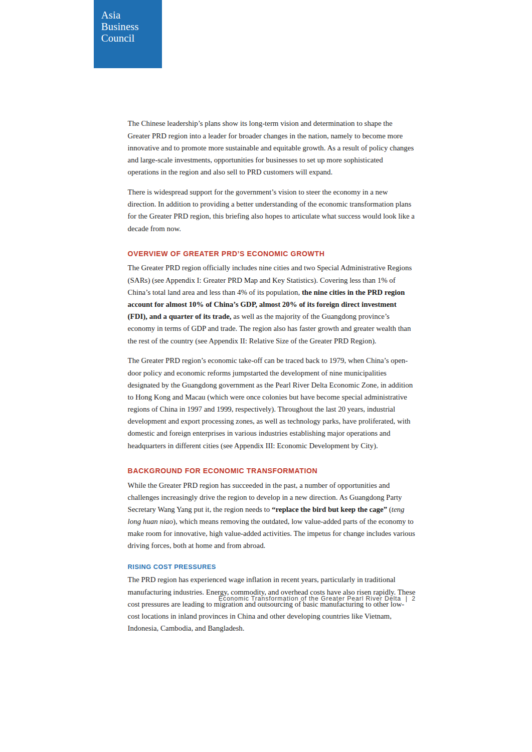Asia Business Council
The Chinese leadership’s plans show its long-term vision and determination to shape the Greater PRD region into a leader for broader changes in the nation, namely to become more innovative and to promote more sustainable and equitable growth. As a result of policy changes and large-scale investments, opportunities for businesses to set up more sophisticated operations in the region and also sell to PRD customers will expand.
There is widespread support for the government’s vision to steer the economy in a new direction. In addition to providing a better understanding of the economic transformation plans for the Greater PRD region, this briefing also hopes to articulate what success would look like a decade from now.
Overview of Greater PRD’s Economic Growth
The Greater PRD region officially includes nine cities and two Special Administrative Regions (SARs) (see Appendix I: Greater PRD Map and Key Statistics). Covering less than 1% of China’s total land area and less than 4% of its population, the nine cities in the PRD region account for almost 10% of China’s GDP, almost 20% of its foreign direct investment (FDI), and a quarter of its trade, as well as the majority of the Guangdong province’s economy in terms of GDP and trade. The region also has faster growth and greater wealth than the rest of the country (see Appendix II: Relative Size of the Greater PRD Region).
The Greater PRD region’s economic take-off can be traced back to 1979, when China’s open-door policy and economic reforms jumpstarted the development of nine municipalities designated by the Guangdong government as the Pearl River Delta Economic Zone, in addition to Hong Kong and Macau (which were once colonies but have become special administrative regions of China in 1997 and 1999, respectively). Throughout the last 20 years, industrial development and export processing zones, as well as technology parks, have proliferated, with domestic and foreign enterprises in various industries establishing major operations and headquarters in different cities (see Appendix III: Economic Development by City).
Background for Economic Transformation
While the Greater PRD region has succeeded in the past, a number of opportunities and challenges increasingly drive the region to develop in a new direction. As Guangdong Party Secretary Wang Yang put it, the region needs to “replace the bird but keep the cage” (teng long huan niao), which means removing the outdated, low value-added parts of the economy to make room for innovative, high value-added activities. The impetus for change includes various driving forces, both at home and from abroad.
Rising Cost Pressures
The PRD region has experienced wage inflation in recent years, particularly in traditional manufacturing industries. Energy, commodity, and overhead costs have also risen rapidly. These cost pressures are leading to migration and outsourcing of basic manufacturing to other low-cost locations in inland provinces in China and other developing countries like Vietnam, Indonesia, Cambodia, and Bangladesh.
Economic Transformation of the Greater Pearl River Delta | 2